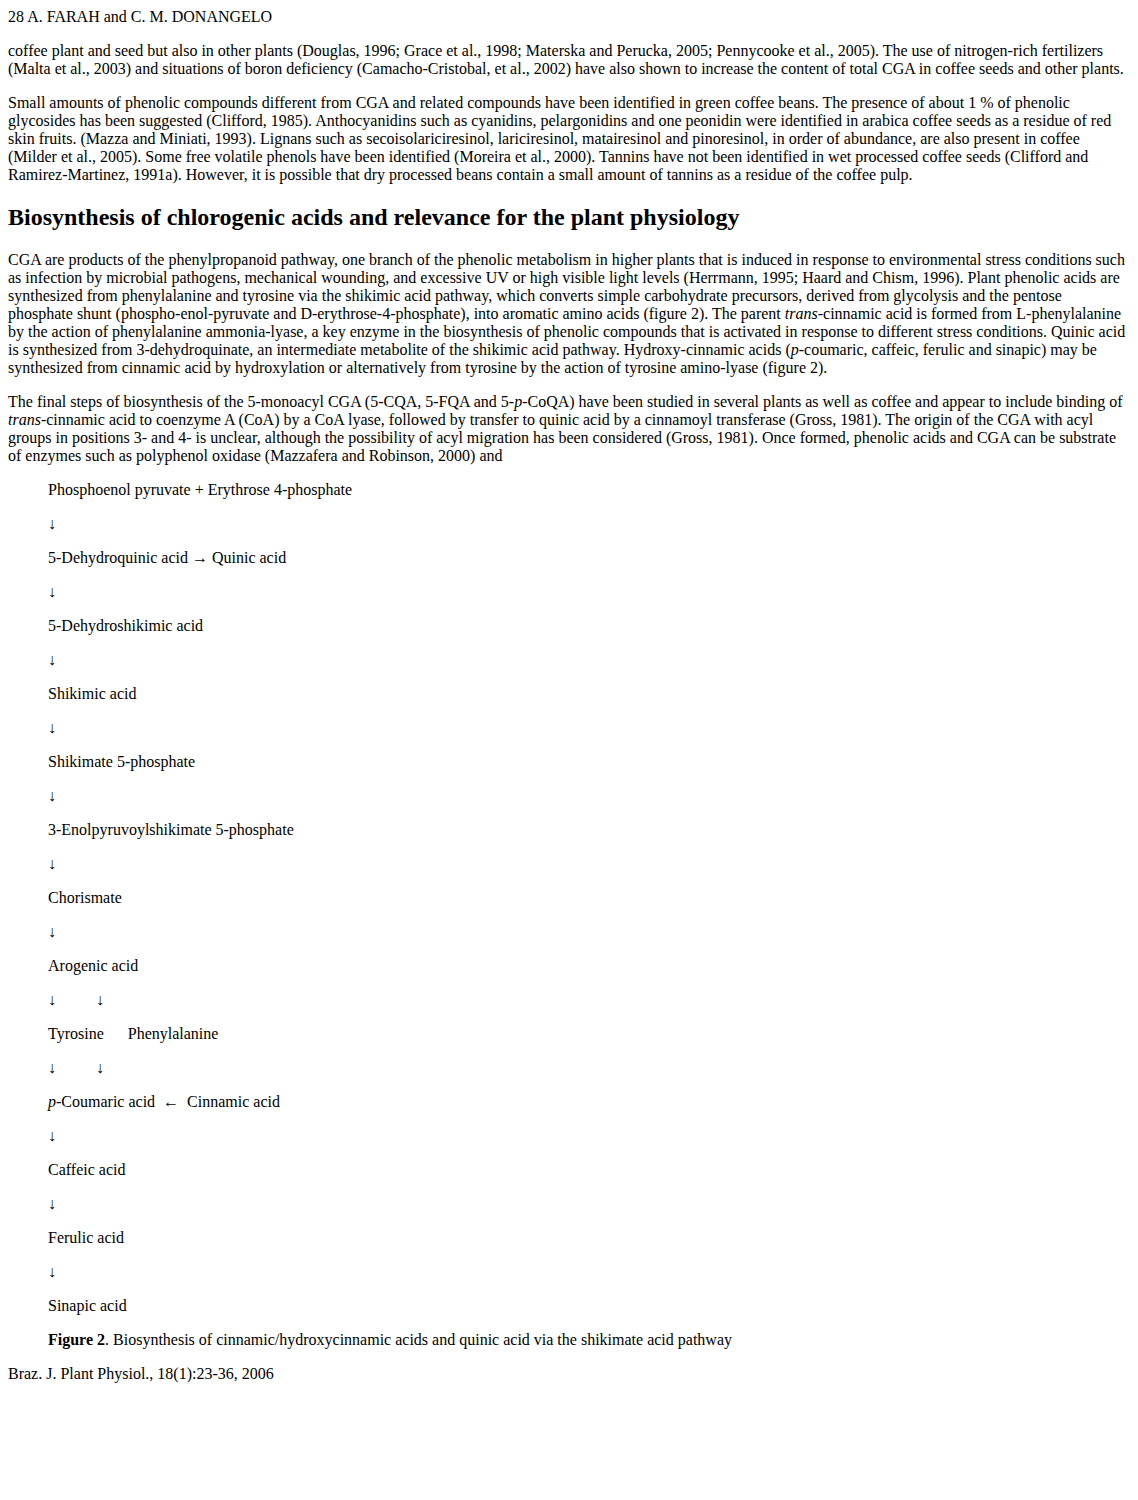28 A. FARAH and C. M. DONANGELO
coffee plant and seed but also in other plants (Douglas, 1996; Grace et al., 1998; Materska and Perucka, 2005; Pennycooke et al., 2005). The use of nitrogen-rich fertilizers (Malta et al., 2003) and situations of boron deficiency (Camacho-Cristobal, et al., 2002) have also shown to increase the content of total CGA in coffee seeds and other plants.
Small amounts of phenolic compounds different from CGA and related compounds have been identified in green coffee beans. The presence of about 1 % of phenolic glycosides has been suggested (Clifford, 1985). Anthocyanidins such as cyanidins, pelargonidins and one peonidin were identified in arabica coffee seeds as a residue of red skin fruits. (Mazza and Miniati, 1993). Lignans such as secoisolariciresinol, lariciresinol, matairesinol and pinoresinol, in order of abundance, are also present in coffee (Milder et al., 2005). Some free volatile phenols have been identified (Moreira et al., 2000). Tannins have not been identified in wet processed coffee seeds (Clifford and Ramirez-Martinez, 1991a). However, it is possible that dry processed beans contain a small amount of tannins as a residue of the coffee pulp.
Biosynthesis of chlorogenic acids and relevance for the plant physiology
CGA are products of the phenylpropanoid pathway, one branch of the phenolic metabolism in higher plants that is induced in response to environmental stress conditions such as infection by microbial pathogens, mechanical wounding, and excessive UV or high visible light levels (Herrmann, 1995; Haard and Chism, 1996). Plant phenolic acids are synthesized from phenylalanine and tyrosine via the shikimic acid pathway, which converts simple carbohydrate precursors, derived from glycolysis and the pentose phosphate shunt (phospho-enol-pyruvate and D-erythrose-4-phosphate), into aromatic amino acids (figure 2). The parent trans-cinnamic acid is formed from L-phenylalanine by the action of phenylalanine ammonia-lyase, a key enzyme in the biosynthesis of phenolic compounds that is activated in response to different stress conditions. Quinic acid is synthesized from 3-dehydroquinate, an intermediate metabolite of the shikimic acid pathway. Hydroxy-cinnamic acids (p-coumaric, caffeic, ferulic and sinapic) may be synthesized from cinnamic acid by hydroxylation or alternatively from tyrosine by the action of tyrosine amino-lyase (figure 2).
The final steps of biosynthesis of the 5-monoacyl CGA (5-CQA, 5-FQA and 5-p-CoQA) have been studied in several plants as well as coffee and appear to include binding of trans-cinnamic acid to coenzyme A (CoA) by a CoA lyase, followed by transfer to quinic acid by a cinnamoyl transferase (Gross, 1981). The origin of the CGA with acyl groups in positions 3- and 4- is unclear, although the possibility of acyl migration has been considered (Gross, 1981). Once formed, phenolic acids and CGA can be substrate of enzymes such as polyphenol oxidase (Mazzafera and Robinson, 2000) and
Phosphoenol pyruvate + Erythrose 4-phosphate
↓
5-Dehydroquinic acid → Quinic acid
↓
5-Dehydroshikimic acid
↓
Shikimic acid
↓
Shikimate 5-phosphate
↓
3-Enolpyruvoylshikimate 5-phosphate
↓
Chorismate
↓
Arogenic acid
↓ ↓
Tyrosine Phenylalanine
↓ ↓
p-Coumaric acid ← Cinnamic acid
↓
Caffeic acid
↓
Ferulic acid
↓
Sinapic acid
Figure 2. Biosynthesis of cinnamic/hydroxycinnamic acids and quinic acid via the shikimate acid pathway
Braz. J. Plant Physiol., 18(1):23-36, 2006